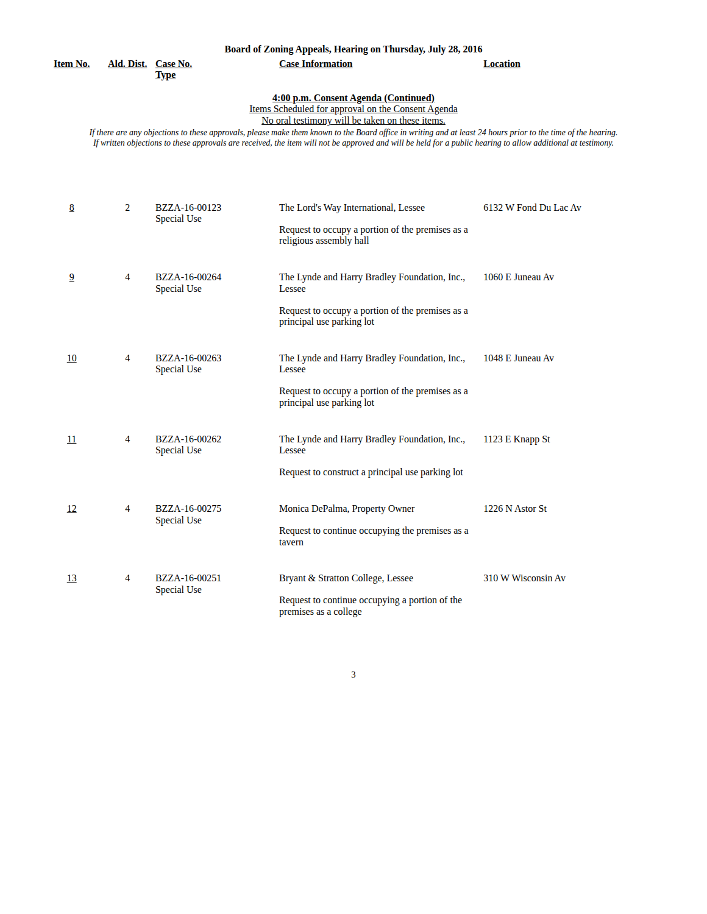Board of Zoning Appeals, Hearing on Thursday, July 28, 2016
| Item No. | Ald. Dist. | Case No. Type | Case Information | Location |
4:00 p.m. Consent Agenda (Continued)
Items Scheduled for approval on the Consent Agenda
No oral testimony will be taken on these items.
If there are any objections to these approvals, please make them known to the Board office in writing and at least 24 hours prior to the time of the hearing.
If written objections to these approvals are received, the item will not be approved and will be held for a public hearing to allow additional at testimony.
| 8 | 2 | BZZA-16-00123 Special Use | The Lord's Way International, Lessee Request to occupy a portion of the premises as a religious assembly hall | 6132 W Fond Du Lac Av |
| 9 | 4 | BZZA-16-00264 Special Use | The Lynde and Harry Bradley Foundation, Inc., Lessee Request to occupy a portion of the premises as a principal use parking lot | 1060 E Juneau Av |
| 10 | 4 | BZZA-16-00263 Special Use | The Lynde and Harry Bradley Foundation, Inc., Lessee Request to occupy a portion of the premises as a principal use parking lot | 1048 E Juneau Av |
| 11 | 4 | BZZA-16-00262 Special Use | The Lynde and Harry Bradley Foundation, Inc., Lessee Request to construct a principal use parking lot | 1123 E Knapp St |
| 12 | 4 | BZZA-16-00275 Special Use | Monica DePalma, Property Owner Request to continue occupying the premises as a tavern | 1226 N Astor St |
| 13 | 4 | BZZA-16-00251 Special Use | Bryant & Stratton College, Lessee Request to continue occupying a portion of the premises as a college | 310 W Wisconsin Av |
3